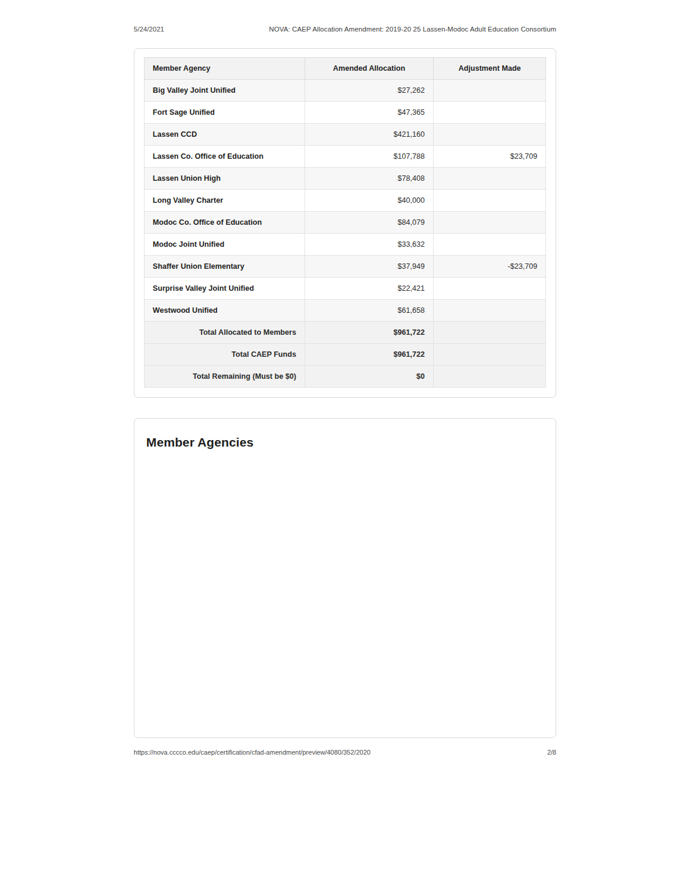5/24/2021
NOVA: CAEP Allocation Amendment: 2019-20 25 Lassen-Modoc Adult Education Consortium
| Member Agency | Amended Allocation | Adjustment Made |
| --- | --- | --- |
| Big Valley Joint Unified | $27,262 | |
| Fort Sage Unified | $47,365 | |
| Lassen CCD | $421,160 | |
| Lassen Co. Office of Education | $107,788 | $23,709 |
| Lassen Union High | $78,408 | |
| Long Valley Charter | $40,000 | |
| Modoc Co. Office of Education | $84,079 | |
| Modoc Joint Unified | $33,632 | |
| Shaffer Union Elementary | $37,949 | -$23,709 |
| Surprise Valley Joint Unified | $22,421 | |
| Westwood Unified | $61,658 | |
| Total Allocated to Members | $961,722 | |
| Total CAEP Funds | $961,722 | |
| Total Remaining (Must be $0) | $0 | |
Member Agencies
https://nova.cccco.edu/caep/certification/cfad-amendment/preview/4080/352/2020
2/8